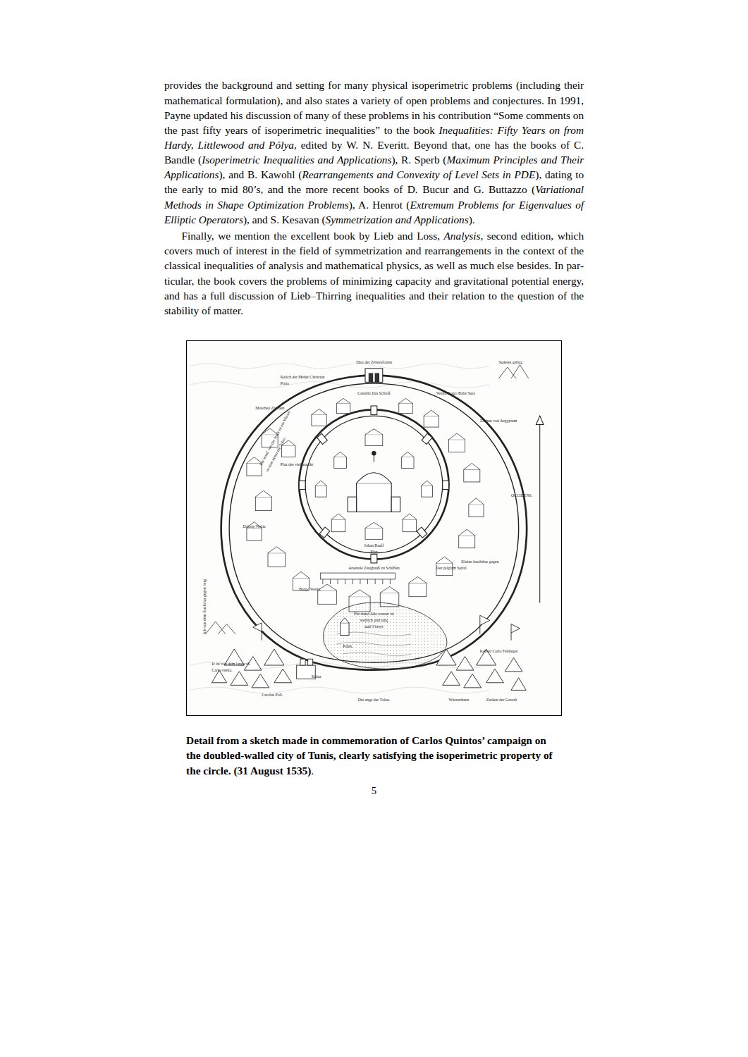provides the background and setting for many physical isoperimetric problems (including their mathematical formulation), and also states a variety of open problems and conjectures. In 1991, Payne updated his discussion of many of these problems in his contribution “Some comments on the past fifty years of isoperimetric inequalities” to the book Inequalities: Fifty Years on from Hardy, Littlewood and Pólya, edited by W. N. Everitt. Beyond that, one has the books of C. Bandle (Isoperimetric Inequalities and Applications), R. Sperb (Maximum Principles and Their Applications), and B. Kawohl (Rearrangements and Convexity of Level Sets in PDE), dating to the early to mid 80’s, and the more recent books of D. Bucur and G. Buttazzo (Variational Methods in Shape Optimization Problems), A. Henrot (Extremum Problems for Eigenvalues of Elliptic Operators), and S. Kesavan (Symmetrization and Applications).
Finally, we mention the excellent book by Lieb and Loss, Analysis, second edition, which covers much of interest in the field of symmetrization and rearrangements in the context of the classical inequalities of analysis and mathematical physics, as well as much else besides. In particular, the book covers the problems of minimizing capacity and gravitational potential energy, and has a full discussion of Lieb–Thirring inequalities and their relation to the question of the stability of matter.
Sudetes gebirg Thor der Zeberpforten Kalich der Mehet Christian Porta Castella Das Schloß Vestia Borgo Babe Sura Moschea Zarchen Zachen von Aegyptum Plaz des viehmarckt OCCIDENS. Dalaop Vestia Johan Bauff Plan Arsenale Zeughauß zu Schiffen Der pilgram Spital Kleine fruchtbar gegen Borgo Vestia. Ein stund Alte wasser ist weitlich und lang und 3 breyt Pafen. Keyser Carlo Feldleger Ic ist von dem lange vß Carlo vestia. Kalua Carolus Poll. Die enge der Tolau. Wasserthurn Zacken der Gewalt Ich von dem fruchtbar gegen berg Ein stund von der Stadt ist ein Wasser so man nennt die Tolau
Detail from a sketch made in commemoration of Carlos Quintos’ campaign on the doubled-walled city of Tunis, clearly satisfying the isoperimetric property of the circle. (31 August 1535).
5